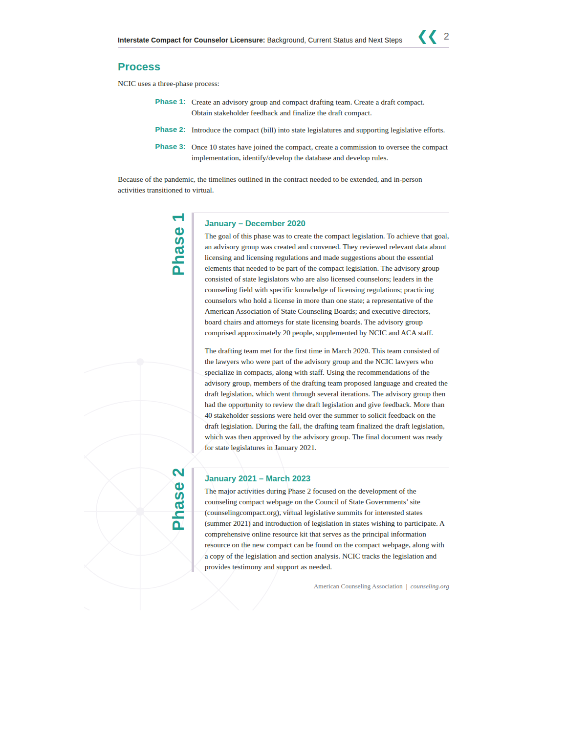Interstate Compact for Counselor Licensure: Background, Current Status and Next Steps
❮❮ 2
Process
NCIC uses a three-phase process:
Phase 1:
Create an advisory group and compact drafting team. Create a draft compact.
Obtain stakeholder feedback and finalize the draft compact.
Phase 2:
Introduce the compact (bill) into state legislatures and supporting legislative efforts.
Phase 3:
Once 10 states have joined the compact, create a commission to oversee the compact implementation, identify/develop the database and develop rules.
Because of the pandemic, the timelines outlined in the contract needed to be extended, and in-person activities transitioned to virtual.
Phase 1
January – December 2020
The goal of this phase was to create the compact legislation. To achieve that goal, an advisory group was created and convened. They reviewed relevant data about licensing and licensing regulations and made suggestions about the essential elements that needed to be part of the compact legislation. The advisory group consisted of state legislators who are also licensed counselors; leaders in the counseling field with specific knowledge of licensing regulations; practicing counselors who hold a license in more than one state; a representative of the American Association of State Counseling Boards; and executive directors, board chairs and attorneys for state licensing boards. The advisory group comprised approximately 20 people, supplemented by NCIC and ACA staff.
The drafting team met for the first time in March 2020. This team consisted of the lawyers who were part of the advisory group and the NCIC lawyers who specialize in compacts, along with staff. Using the recommendations of the advisory group, members of the drafting team proposed language and created the draft legislation, which went through several iterations. The advisory group then had the opportunity to review the draft legislation and give feedback. More than 40 stakeholder sessions were held over the summer to solicit feedback on the draft legislation. During the fall, the drafting team finalized the draft legislation, which was then approved by the advisory group. The final document was ready for state legislatures in January 2021.
Phase 2
January 2021 – March 2023
The major activities during Phase 2 focused on the development of the counseling compact webpage on the Council of State Governments’ site (counselingcompact.org), virtual legislative summits for interested states (summer 2021) and introduction of legislation in states wishing to participate. A comprehensive online resource kit that serves as the principal information resource on the new compact can be found on the compact webpage, along with a copy of the legislation and section analysis. NCIC tracks the legislation and provides testimony and support as needed.
American Counseling Association | counseling.org